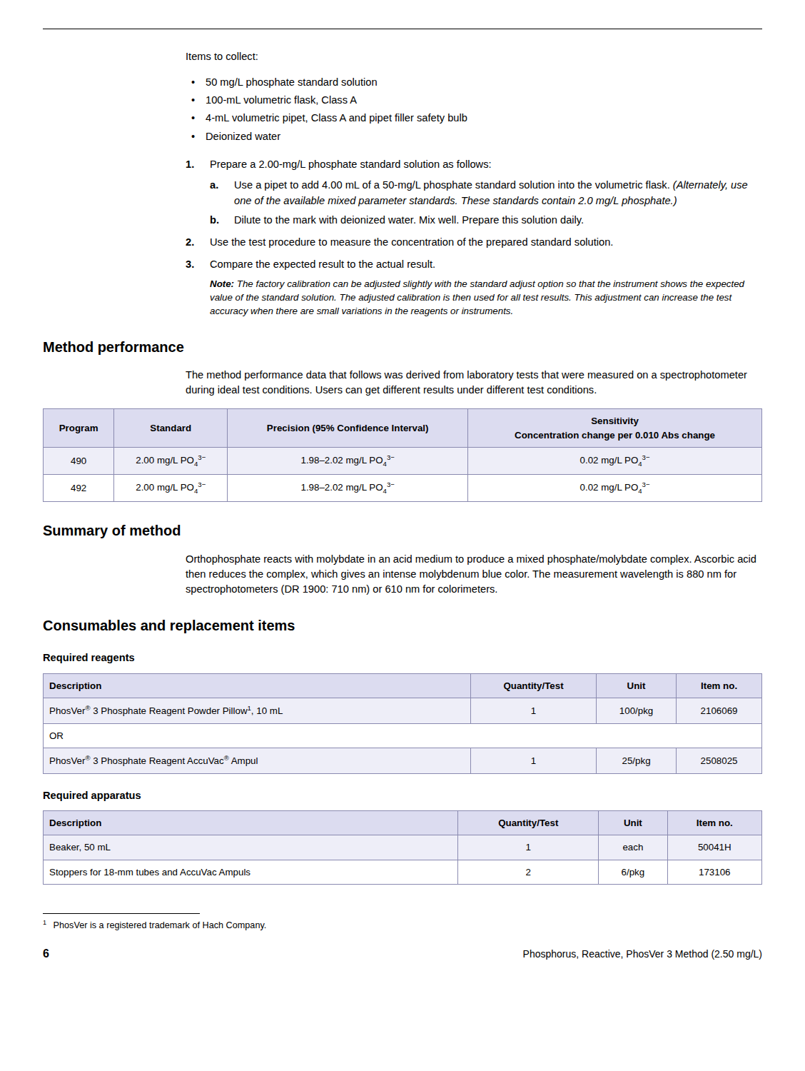Items to collect:
50 mg/L phosphate standard solution
100-mL volumetric flask, Class A
4-mL volumetric pipet, Class A and pipet filler safety bulb
Deionized water
Prepare a 2.00-mg/L phosphate standard solution as follows:
Use a pipet to add 4.00 mL of a 50-mg/L phosphate standard solution into the volumetric flask. (Alternately, use one of the available mixed parameter standards. These standards contain 2.0 mg/L phosphate.)
Dilute to the mark with deionized water. Mix well. Prepare this solution daily.
Use the test procedure to measure the concentration of the prepared standard solution.
Compare the expected result to the actual result.
Note: The factory calibration can be adjusted slightly with the standard adjust option so that the instrument shows the expected value of the standard solution. The adjusted calibration is then used for all test results. This adjustment can increase the test accuracy when there are small variations in the reagents or instruments.
Method performance
The method performance data that follows was derived from laboratory tests that were measured on a spectrophotometer during ideal test conditions. Users can get different results under different test conditions.
| Program | Standard | Precision (95% Confidence Interval) | Sensitivity Concentration change per 0.010 Abs change |
| --- | --- | --- | --- |
| 490 | 2.00 mg/L PO 4 3− | 1.98–2.02 mg/L PO 4 3− | 0.02 mg/L PO 4 3− |
| 492 | 2.00 mg/L PO 4 3− | 1.98–2.02 mg/L PO 4 3− | 0.02 mg/L PO 4 3− |
Summary of method
Orthophosphate reacts with molybdate in an acid medium to produce a mixed phosphate/molybdate complex. Ascorbic acid then reduces the complex, which gives an intense molybdenum blue color. The measurement wavelength is 880 nm for spectrophotometers (DR 1900: 710 nm) or 610 nm for colorimeters.
Consumables and replacement items
Required reagents
| Description | Quantity/Test | Unit | Item no. |
| --- | --- | --- | --- |
| PhosVer ® 3 Phosphate Reagent Powder Pillow 1 , 10 mL | 1 | 100/pkg | 2106069 |
| OR |
| PhosVer ® 3 Phosphate Reagent AccuVac ® Ampul | 1 | 25/pkg | 2508025 |
Required apparatus
| Description | Quantity/Test | Unit | Item no. |
| --- | --- | --- | --- |
| Beaker, 50 mL | 1 | each | 50041H |
| Stoppers for 18-mm tubes and AccuVac Ampuls | 2 | 6/pkg | 173106 |
1 PhosVer is a registered trademark of Hach Company.
6 Phosphorus, Reactive, PhosVer 3 Method (2.50 mg/L)